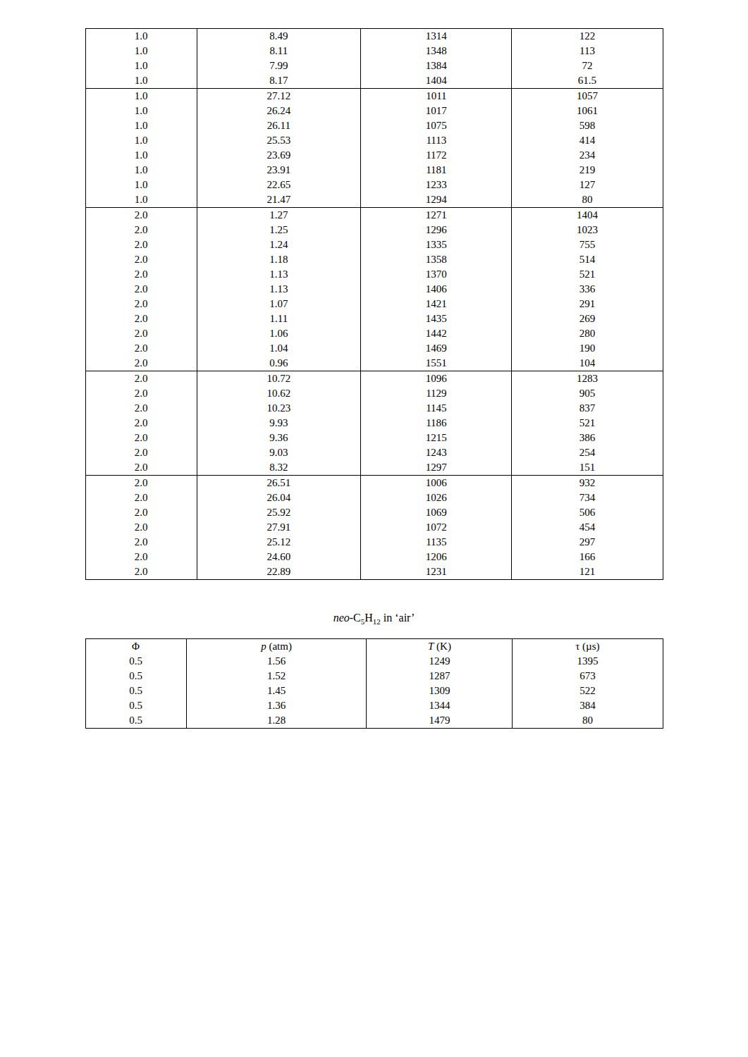| 1.0 | 8.49 | 1314 | 122 |
| 1.0 | 8.11 | 1348 | 113 |
| 1.0 | 7.99 | 1384 | 72 |
| 1.0 | 8.17 | 1404 | 61.5 |
| 1.0 | 27.12 | 1011 | 1057 |
| 1.0 | 26.24 | 1017 | 1061 |
| 1.0 | 26.11 | 1075 | 598 |
| 1.0 | 25.53 | 1113 | 414 |
| 1.0 | 23.69 | 1172 | 234 |
| 1.0 | 23.91 | 1181 | 219 |
| 1.0 | 22.65 | 1233 | 127 |
| 1.0 | 21.47 | 1294 | 80 |
| 2.0 | 1.27 | 1271 | 1404 |
| 2.0 | 1.25 | 1296 | 1023 |
| 2.0 | 1.24 | 1335 | 755 |
| 2.0 | 1.18 | 1358 | 514 |
| 2.0 | 1.13 | 1370 | 521 |
| 2.0 | 1.13 | 1406 | 336 |
| 2.0 | 1.07 | 1421 | 291 |
| 2.0 | 1.11 | 1435 | 269 |
| 2.0 | 1.06 | 1442 | 280 |
| 2.0 | 1.04 | 1469 | 190 |
| 2.0 | 0.96 | 1551 | 104 |
| 2.0 | 10.72 | 1096 | 1283 |
| 2.0 | 10.62 | 1129 | 905 |
| 2.0 | 10.23 | 1145 | 837 |
| 2.0 | 9.93 | 1186 | 521 |
| 2.0 | 9.36 | 1215 | 386 |
| 2.0 | 9.03 | 1243 | 254 |
| 2.0 | 8.32 | 1297 | 151 |
| 2.0 | 26.51 | 1006 | 932 |
| 2.0 | 26.04 | 1026 | 734 |
| 2.0 | 25.92 | 1069 | 506 |
| 2.0 | 27.91 | 1072 | 454 |
| 2.0 | 25.12 | 1135 | 297 |
| 2.0 | 24.60 | 1206 | 166 |
| 2.0 | 22.89 | 1231 | 121 |
neo-C5H12 in ‘air’
| Φ | p (atm) | T (K) | τ (µs) |
| --- | --- | --- | --- |
| 0.5 | 1.56 | 1249 | 1395 |
| 0.5 | 1.52 | 1287 | 673 |
| 0.5 | 1.45 | 1309 | 522 |
| 0.5 | 1.36 | 1344 | 384 |
| 0.5 | 1.28 | 1479 | 80 |